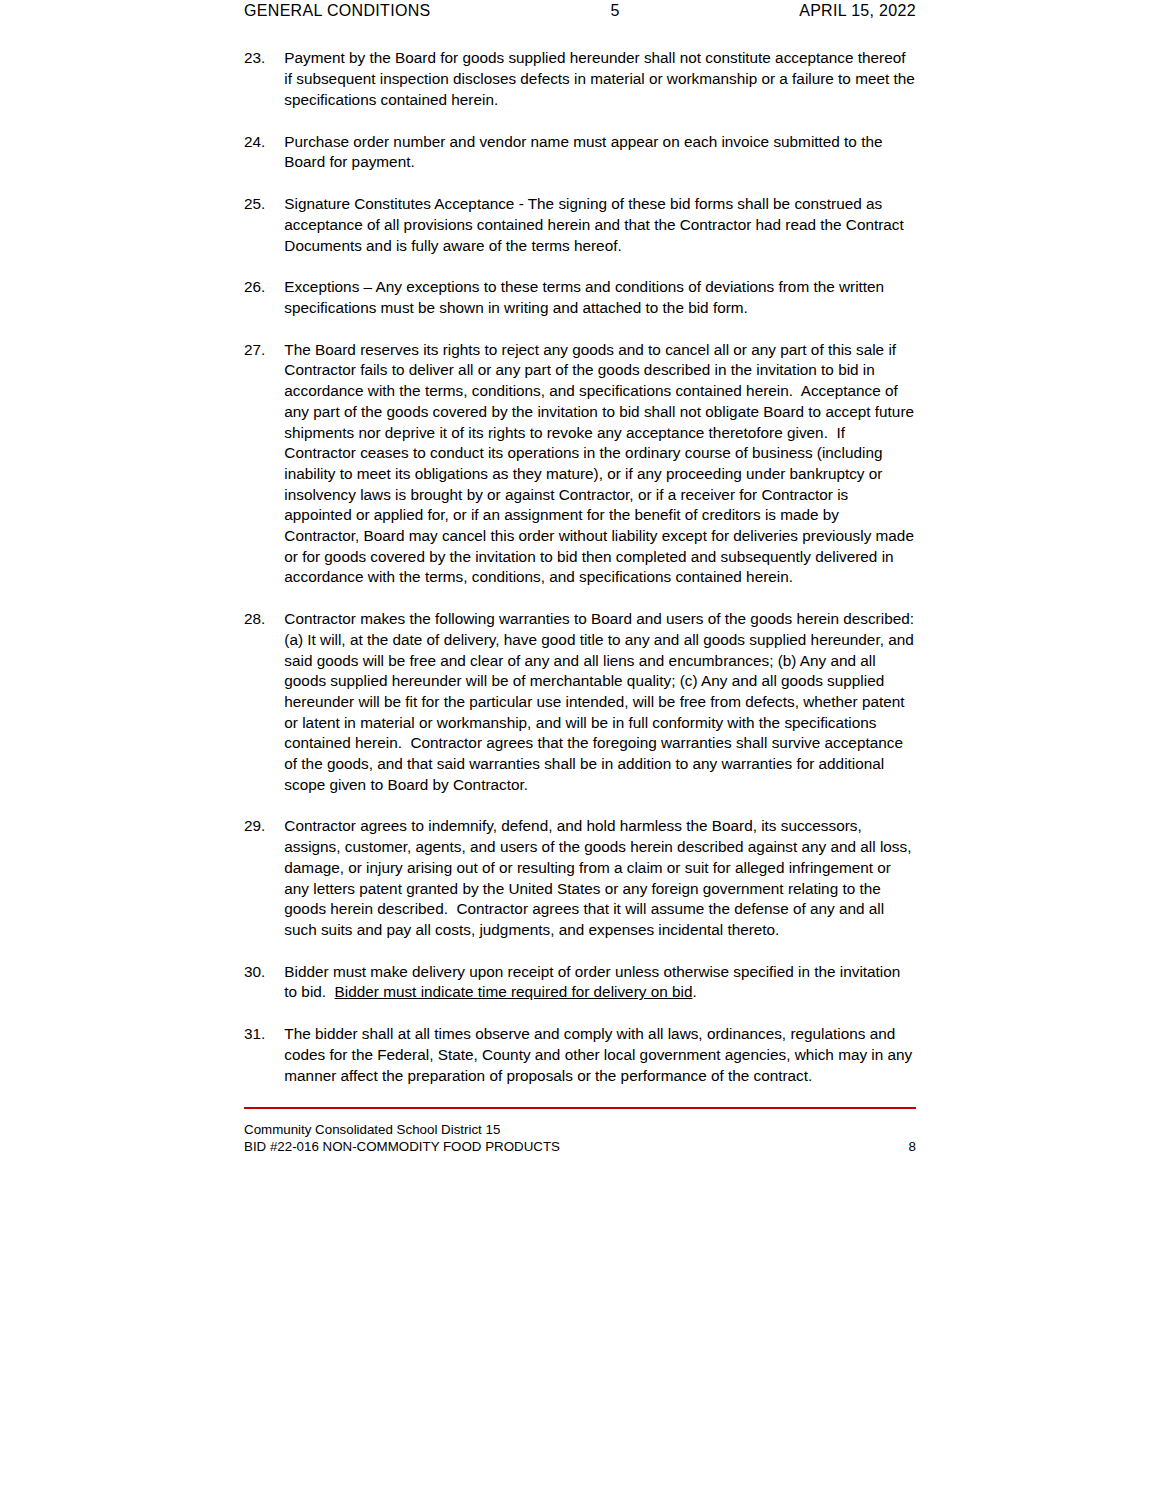GENERAL CONDITIONS
5
APRIL 15, 2022
23. Payment by the Board for goods supplied hereunder shall not constitute acceptance thereof if subsequent inspection discloses defects in material or workmanship or a failure to meet the specifications contained herein.
24. Purchase order number and vendor name must appear on each invoice submitted to the Board for payment.
25. Signature Constitutes Acceptance - The signing of these bid forms shall be construed as acceptance of all provisions contained herein and that the Contractor had read the Contract Documents and is fully aware of the terms hereof.
26. Exceptions – Any exceptions to these terms and conditions of deviations from the written specifications must be shown in writing and attached to the bid form.
27. The Board reserves its rights to reject any goods and to cancel all or any part of this sale if Contractor fails to deliver all or any part of the goods described in the invitation to bid in accordance with the terms, conditions, and specifications contained herein. Acceptance of any part of the goods covered by the invitation to bid shall not obligate Board to accept future shipments nor deprive it of its rights to revoke any acceptance theretofore given. If Contractor ceases to conduct its operations in the ordinary course of business (including inability to meet its obligations as they mature), or if any proceeding under bankruptcy or insolvency laws is brought by or against Contractor, or if a receiver for Contractor is appointed or applied for, or if an assignment for the benefit of creditors is made by Contractor, Board may cancel this order without liability except for deliveries previously made or for goods covered by the invitation to bid then completed and subsequently delivered in accordance with the terms, conditions, and specifications contained herein.
28. Contractor makes the following warranties to Board and users of the goods herein described: (a) It will, at the date of delivery, have good title to any and all goods supplied hereunder, and said goods will be free and clear of any and all liens and encumbrances; (b) Any and all goods supplied hereunder will be of merchantable quality; (c) Any and all goods supplied hereunder will be fit for the particular use intended, will be free from defects, whether patent or latent in material or workmanship, and will be in full conformity with the specifications contained herein. Contractor agrees that the foregoing warranties shall survive acceptance of the goods, and that said warranties shall be in addition to any warranties for additional scope given to Board by Contractor.
29. Contractor agrees to indemnify, defend, and hold harmless the Board, its successors, assigns, customer, agents, and users of the goods herein described against any and all loss, damage, or injury arising out of or resulting from a claim or suit for alleged infringement or any letters patent granted by the United States or any foreign government relating to the goods herein described. Contractor agrees that it will assume the defense of any and all such suits and pay all costs, judgments, and expenses incidental thereto.
30. Bidder must make delivery upon receipt of order unless otherwise specified in the invitation to bid. Bidder must indicate time required for delivery on bid.
31. The bidder shall at all times observe and comply with all laws, ordinances, regulations and codes for the Federal, State, County and other local government agencies, which may in any manner affect the preparation of proposals or the performance of the contract.
Community Consolidated School District 15
BID #22-016 NON-COMMODITY FOOD PRODUCTS
8